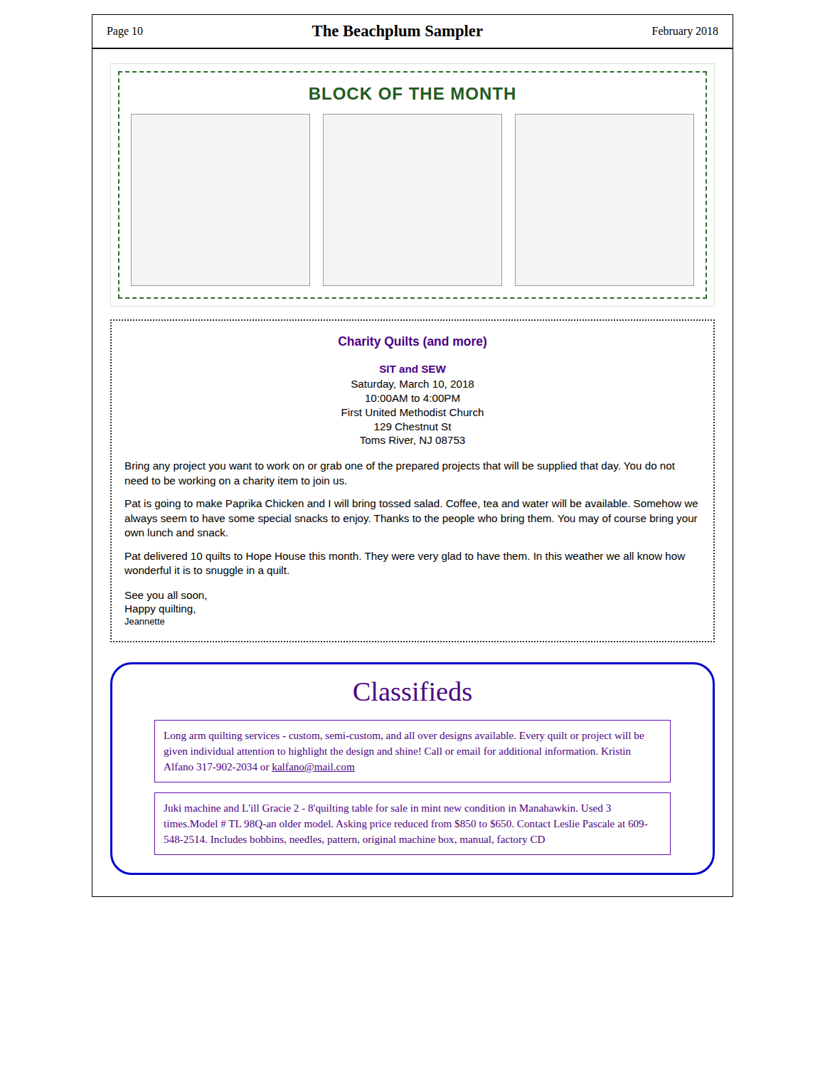Page 10
The Beachplum Sampler
February 2018
Block of the Month
Charity Quilts (and more)
SIT and SEW
Saturday, March 10, 2018
10:00AM to 4:00PM
First United Methodist Church
129 Chestnut St
Toms River, NJ 08753
Bring any project you want to work on or grab one of the prepared projects that will be supplied that day. You do not need to be working on a charity item to join us.
Pat is going to make Paprika Chicken and I will bring tossed salad. Coffee, tea and water will be available. Somehow we always seem to have some special snacks to enjoy. Thanks to the people who bring them. You may of course bring your own lunch and snack.
Pat delivered 10 quilts to Hope House this month. They were very glad to have them. In this weather we all know how wonderful it is to snuggle in a quilt.
See you all soon,
Happy quilting,
Jeannette
Classifieds
Long arm quilting services - custom, semi-custom, and all over designs available. Every quilt or project will be given individual attention to highlight the design and shine! Call or email for additional information. Kristin Alfano 317-902-2034 or kalfano@mail.com
Juki machine and L'ill Gracie 2 - 8'quilting table for sale in mint new condition in Manahawkin. Used 3 times.Model # TL 98Q-an older model. Asking price reduced from $850 to $650. Contact Leslie Pascale at 609-548-2514. Includes bobbins, needles, pattern, original machine box, manual, factory CD